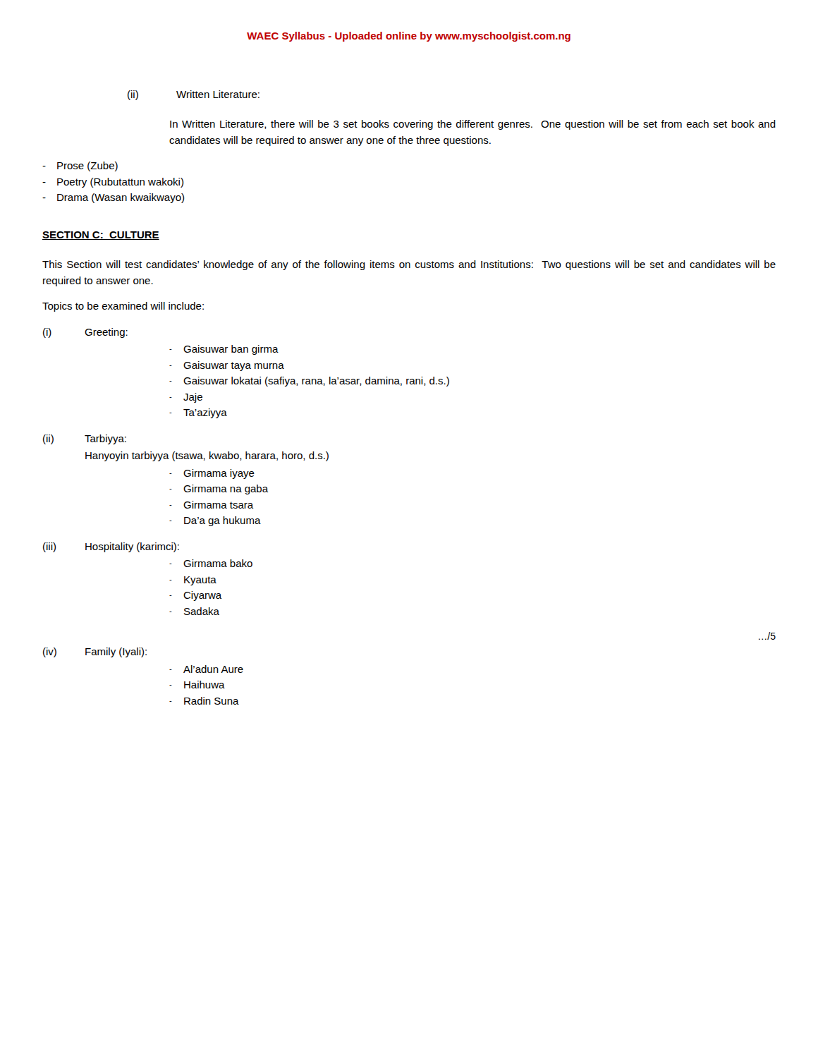WAEC Syllabus - Uploaded online by www.myschoolgist.com.ng
(ii)
Written Literature:
In Written Literature, there will be 3 set books covering the different genres. One question will be set from each set book and candidates will be required to answer any one of the three questions.
Prose (Zube)
Poetry (Rubutattun wakoki)
Drama (Wasan kwaikwayo)
SECTION C: CULTURE
This Section will test candidates’ knowledge of any of the following items on customs and Institutions: Two questions will be set and candidates will be required to answer one.
Topics to be examined will include:
(i)
Greeting:
Gaisuwar ban girma
Gaisuwar taya murna
Gaisuwar lokatai (safiya, rana, la’asar, damina, rani, d.s.)
Jaje
Ta’aziyya
(ii)
Tarbiyya:
Hanyoyin tarbiyya (tsawa, kwabo, harara, horo, d.s.)
Girmama iyaye
Girmama na gaba
Girmama tsara
Da’a ga hukuma
(iii)
Hospitality (karimci):
Girmama bako
Kyauta
Ciyarwa
Sadaka
…/5
(iv)
Family (Iyali):
Al’adun Aure
Haihuwa
Radin Suna